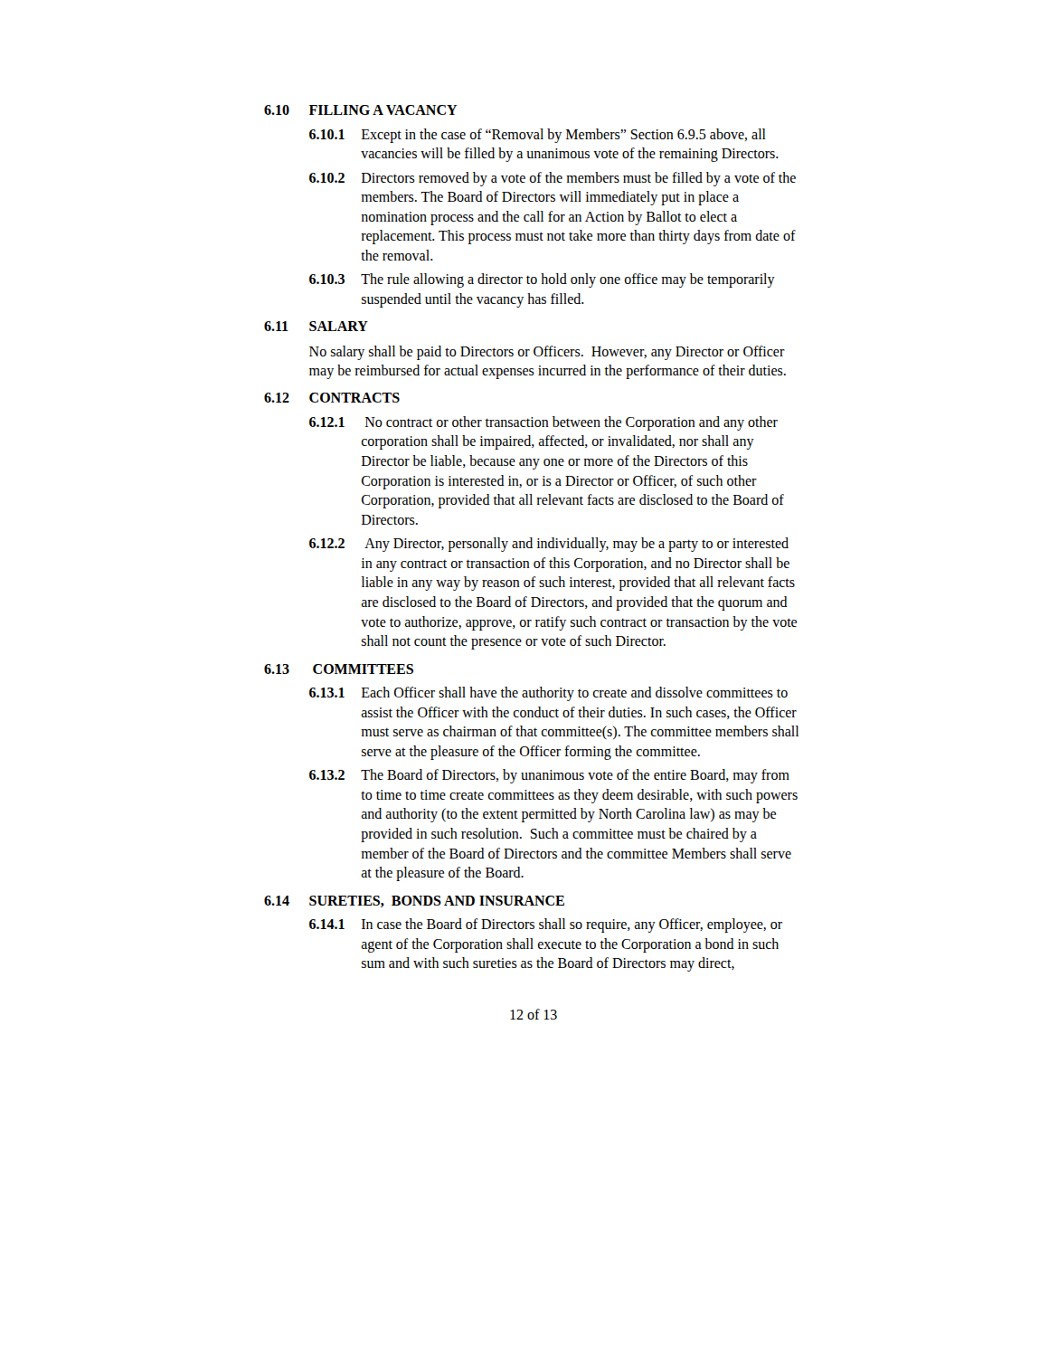6.10 Filling a Vacancy
6.10.1 Except in the case of “Removal by Members” Section 6.9.5 above, all vacancies will be filled by a unanimous vote of the remaining Directors.
6.10.2 Directors removed by a vote of the members must be filled by a vote of the members. The Board of Directors will immediately put in place a nomination process and the call for an Action by Ballot to elect a replacement. This process must not take more than thirty days from date of the removal.
6.10.3 The rule allowing a director to hold only one office may be temporarily suspended until the vacancy has filled.
6.11 Salary
No salary shall be paid to Directors or Officers. However, any Director or Officer may be reimbursed for actual expenses incurred in the performance of their duties.
6.12 Contracts
6.12.1 No contract or other transaction between the Corporation and any other corporation shall be impaired, affected, or invalidated, nor shall any Director be liable, because any one or more of the Directors of this Corporation is interested in, or is a Director or Officer, of such other Corporation, provided that all relevant facts are disclosed to the Board of Directors.
6.12.2 Any Director, personally and individually, may be a party to or interested in any contract or transaction of this Corporation, and no Director shall be liable in any way by reason of such interest, provided that all relevant facts are disclosed to the Board of Directors, and provided that the quorum and vote to authorize, approve, or ratify such contract or transaction by the vote shall not count the presence or vote of such Director.
6.13 Committees
6.13.1 Each Officer shall have the authority to create and dissolve committees to assist the Officer with the conduct of their duties. In such cases, the Officer must serve as chairman of that committee(s). The committee members shall serve at the pleasure of the Officer forming the committee.
6.13.2 The Board of Directors, by unanimous vote of the entire Board, may from to time to time create committees as they deem desirable, with such powers and authority (to the extent permitted by North Carolina law) as may be provided in such resolution. Such a committee must be chaired by a member of the Board of Directors and the committee Members shall serve at the pleasure of the Board.
6.14 Sureties, Bonds and Insurance
6.14.1 In case the Board of Directors shall so require, any Officer, employee, or agent of the Corporation shall execute to the Corporation a bond in such sum and with such sureties as the Board of Directors may direct,
12 of 13